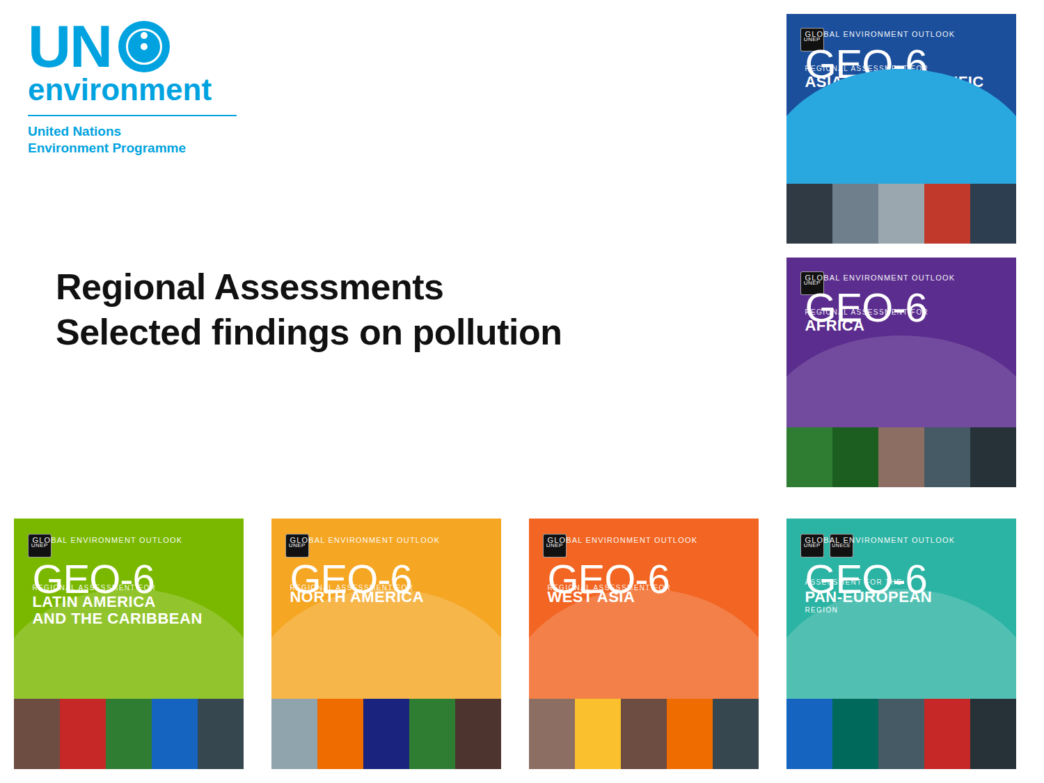UN
environment
United Nations
Environment Programme
Regional Assessments
Selected findings on pollution
UNEP
Global Environment Outlook
GEO-6
Regional Assessment for
Asia and the Pacific
UNEP
Global Environment Outlook
GEO-6
Regional Assessment for
Africa
UNEP
Global Environment Outlook
GEO-6
Regional Assessment for
Latin America
and the Caribbean
UNEP
Global Environment Outlook
GEO-6
Regional Assessment for
North America
UNEP
Global Environment Outlook
GEO-6
Regional Assessment for
West Asia
UNEP
UNECE
Global Environment Outlook
GEO-6
Assessment for the
Pan-European
Region